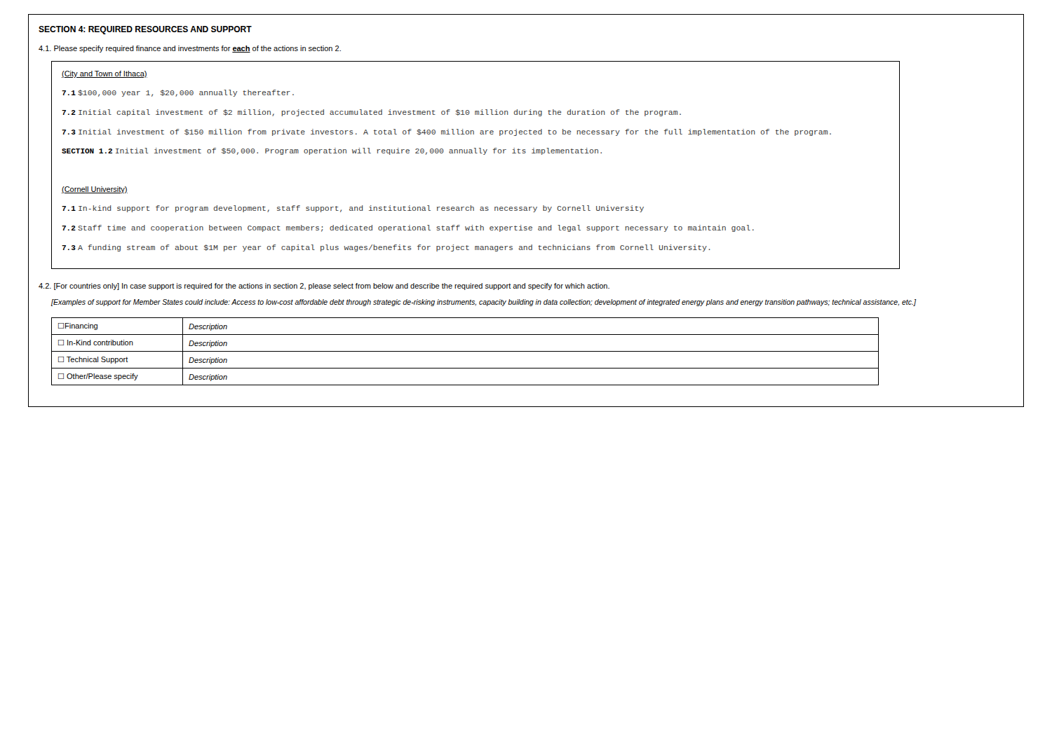SECTION 4: REQUIRED RESOURCES AND SUPPORT
4.1. Please specify required finance and investments for each of the actions in section 2.
(City and Town of Ithaca)
7.1 $100,000 year 1, $20,000 annually thereafter.
7.2 Initial capital investment of $2 million, projected accumulated investment of $10 million during the duration of the program.
7.3 Initial investment of $150 million from private investors. A total of $400 million are projected to be necessary for the full implementation of the program.
SECTION 1.2 Initial investment of $50,000. Program operation will require 20,000 annually for its implementation.
(Cornell University)
7.1 In-kind support for program development, staff support, and institutional research as necessary by Cornell University
7.2 Staff time and cooperation between Compact members; dedicated operational staff with expertise and legal support necessary to maintain goal.
7.3 A funding stream of about $1M per year of capital plus wages/benefits for project managers and technicians from Cornell University.
4.2. [For countries only] In case support is required for the actions in section 2, please select from below and describe the required support and specify for which action.
[Examples of support for Member States could include: Access to low-cost affordable debt through strategic de-risking instruments, capacity building in data collection; development of integrated energy plans and energy transition pathways; technical assistance, etc.]
| ☐ Financing | Description |
| ☐ In-Kind contribution | Description |
| ☐ Technical Support | Description |
| ☐ Other/Please specify | Description |